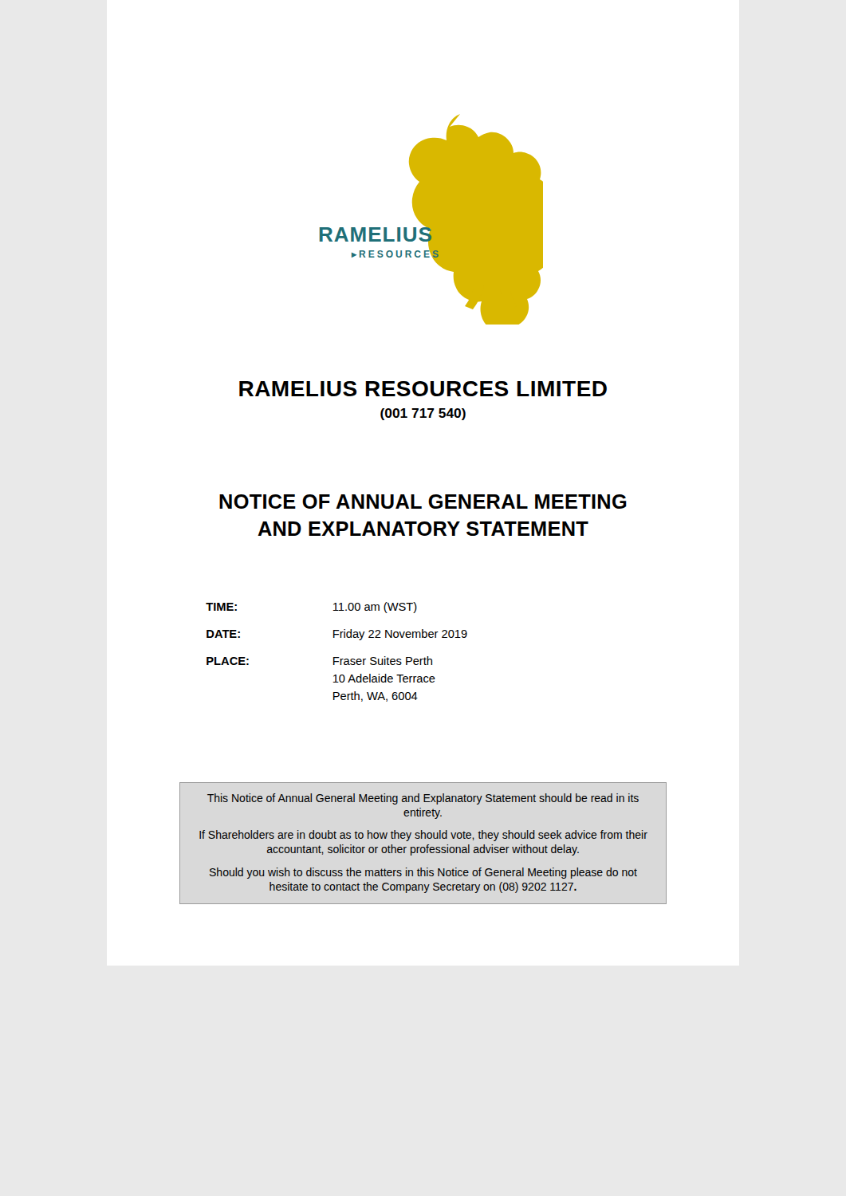RAMELIUS ▸RESOURCES
RAMELIUS RESOURCES LIMITED
(001 717 540)
NOTICE OF ANNUAL GENERAL MEETING
AND EXPLANATORY STATEMENT
| TIME: | 11.00 am (WST) |
| DATE: | Friday 22 November 2019 |
| PLACE: | Fraser Suites Perth 10 Adelaide Terrace Perth, WA, 6004 |
This Notice of Annual General Meeting and Explanatory Statement should be read in its entirety.
If Shareholders are in doubt as to how they should vote, they should seek advice from their accountant, solicitor or other professional adviser without delay.
Should you wish to discuss the matters in this Notice of General Meeting please do not hesitate to contact the Company Secretary on (08) 9202 1127.